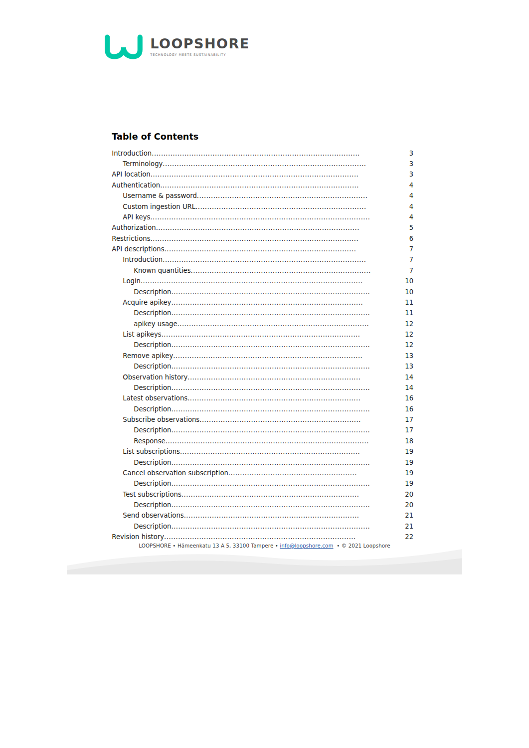LOOPSHORE
TECHNOLOGY MEETS SUSTAINABILITY
Table of Contents
Introduction......................................................................................... 3
Terminology....................................................................................... 3
API location......................................................................................... 3
Authentication..................................................................................... 4
Username & password......................................................................... 4
Custom ingestion URL......................................................................... 4
API keys.............................................................................................. 4
Authorization....................................................................................... 5
Restrictions......................................................................................... 6
API descriptions.................................................................................. 7
Introduction....................................................................................... 7
Known quantities............................................................................. 7
Login............................................................................................... 10
Description..................................................................................... 10
Acquire apikey.................................................................................. 11
Description..................................................................................... 11
apikey usage.................................................................................. 12
List apikeys..................................................................................... 12
Description..................................................................................... 12
Remove apikey................................................................................. 13
Description..................................................................................... 13
Observation history.......................................................................... 14
Description..................................................................................... 14
Latest observations.......................................................................... 16
Description..................................................................................... 16
Subscribe observations..................................................................... 17
Description..................................................................................... 17
Response....................................................................................... 18
List subscriptions............................................................................. 19
Description..................................................................................... 19
Cancel observation subscription....................................................... 19
Description..................................................................................... 19
Test subscriptions............................................................................ 20
Description..................................................................................... 20
Send observations........................................................................... 21
Description..................................................................................... 21
Revision history.................................................................................. 22
LOOPSHORE • Hämeenkatu 13 A 5, 33100 Tampere • info@loopshore.com • © 2021 Loopshore